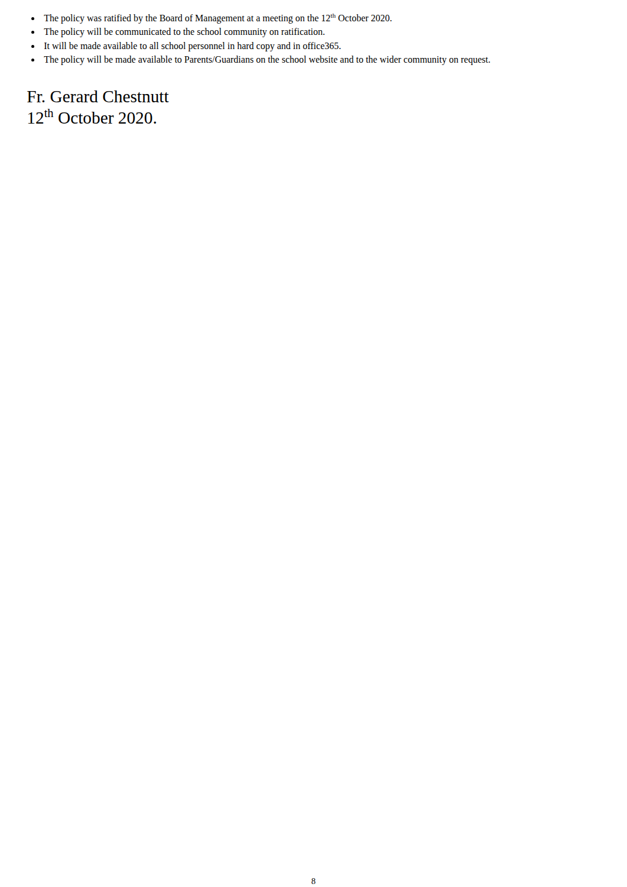The policy was ratified by the Board of Management at a meeting on the 12th October 2020.
The policy will be communicated to the school community on ratification.
It will be made available to all school personnel in hard copy and in office365.
The policy will be made available to Parents/Guardians on the school website and to the wider community on request.
Fr. Gerard Chestnutt 12th October 2020.
8